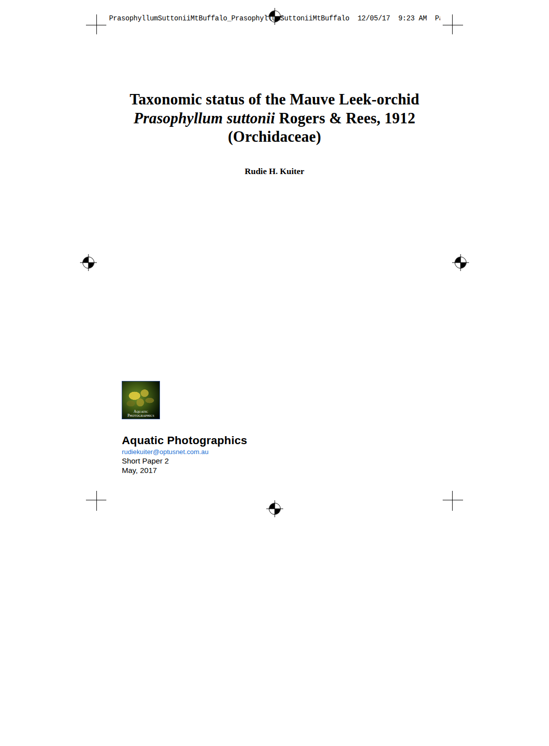PrasophyllumSuttoniiMtBuffalo_PrasophyllumSuttoniiMtBuffalo 12/05/17 9:23 AM Page I
Taxonomic status of the Mauve Leek-orchid
Prasophyllum suttonii Rogers & Rees, 1912
(Orchidaceae)
Rudie H. Kuiter
AQUATIC
PHOTOGRAPHICS
Aquatic Photographics
rudiekuiter@optusnet.com.au
Short Paper 2
May, 2017